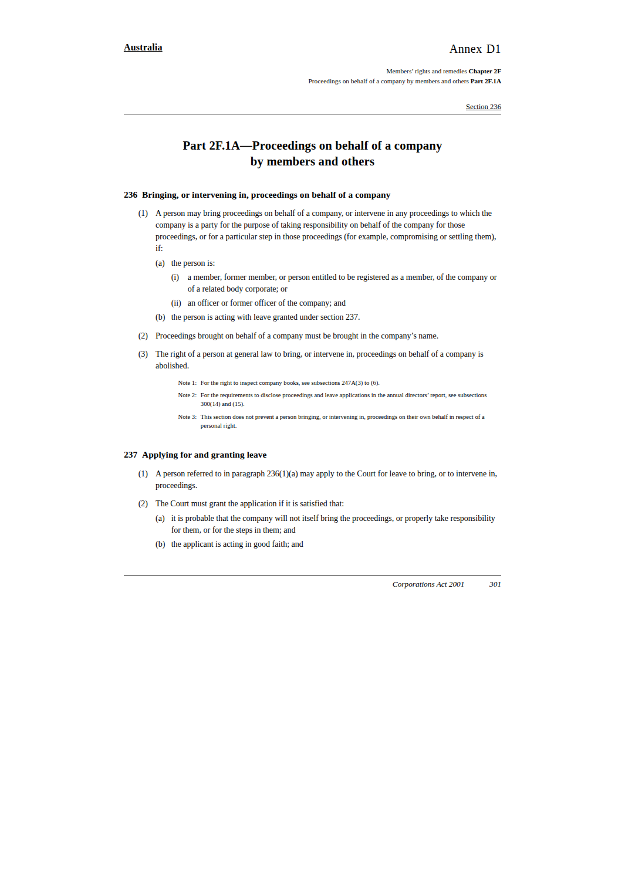Australia
Annex D1
Members’ rights and remedies Chapter 2F
Proceedings on behalf of a company by members and others Part 2F.1A
Section 236
Part 2F.1A—Proceedings on behalf of a company
by members and others
236 Bringing, or intervening in, proceedings on behalf of a company
(1) A person may bring proceedings on behalf of a company, or intervene in any proceedings to which the company is a party for the purpose of taking responsibility on behalf of the company for those proceedings, or for a particular step in those proceedings (for example, compromising or settling them), if:
(a) the person is:
(i) a member, former member, or person entitled to be registered as a member, of the company or of a related body corporate; or
(ii) an officer or former officer of the company; and
(b) the person is acting with leave granted under section 237.
(2) Proceedings brought on behalf of a company must be brought in the company’s name.
(3) The right of a person at general law to bring, or intervene in, proceedings on behalf of a company is abolished.
Note 1:
For the right to inspect company books, see subsections 247A(3) to (6).
Note 2:
For the requirements to disclose proceedings and leave applications in the annual directors’ report, see subsections 300(14) and (15).
Note 3:
This section does not prevent a person bringing, or intervening in, proceedings on their own behalf in respect of a personal right.
237 Applying for and granting leave
(1) A person referred to in paragraph 236(1)(a) may apply to the Court for leave to bring, or to intervene in, proceedings.
(2) The Court must grant the application if it is satisfied that:
(a) it is probable that the company will not itself bring the proceedings, or properly take responsibility for them, or for the steps in them; and
(b) the applicant is acting in good faith; and
Corporations Act 2001
301